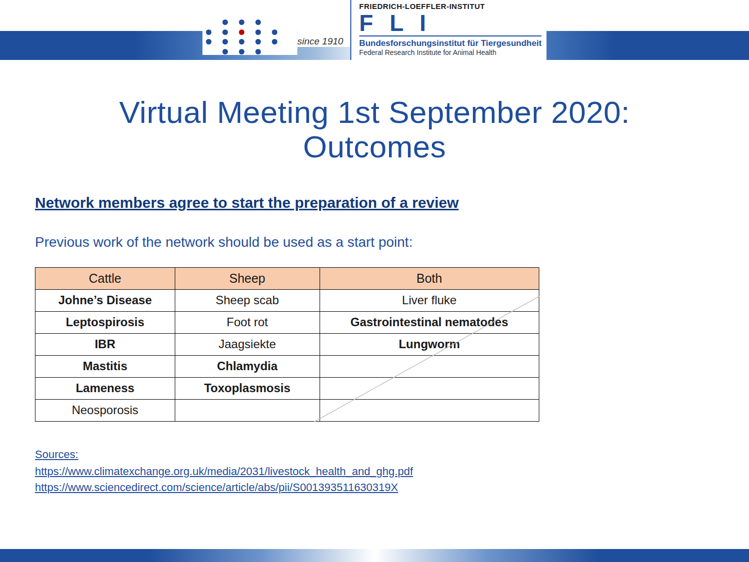since 1910
FRIEDRICH-LOEFFLER-INSTITUT
F L I
Bundesforschungsinstitut für Tiergesundheit
Federal Research Institute for Animal Health
Virtual Meeting 1st September 2020:
Outcomes
Network members agree to start the preparation of a review
Previous work of the network should be used as a start point:
| Cattle | Sheep | Both |
| --- | --- | --- |
| Johne’s Disease | Sheep scab | Liver fluke |
| Leptospirosis | Foot rot | Gastrointestinal nematodes |
| IBR | Jaagsiekte | Lungworm |
| Mastitis | Chlamydia | |
| Lameness | Toxoplasmosis | |
| Neosporosis | | |
Sources: https://www.climatexchange.org.uk/media/2031/livestock_health_and_ghg.pdf
https://www.sciencedirect.com/science/article/abs/pii/S001393511630319X